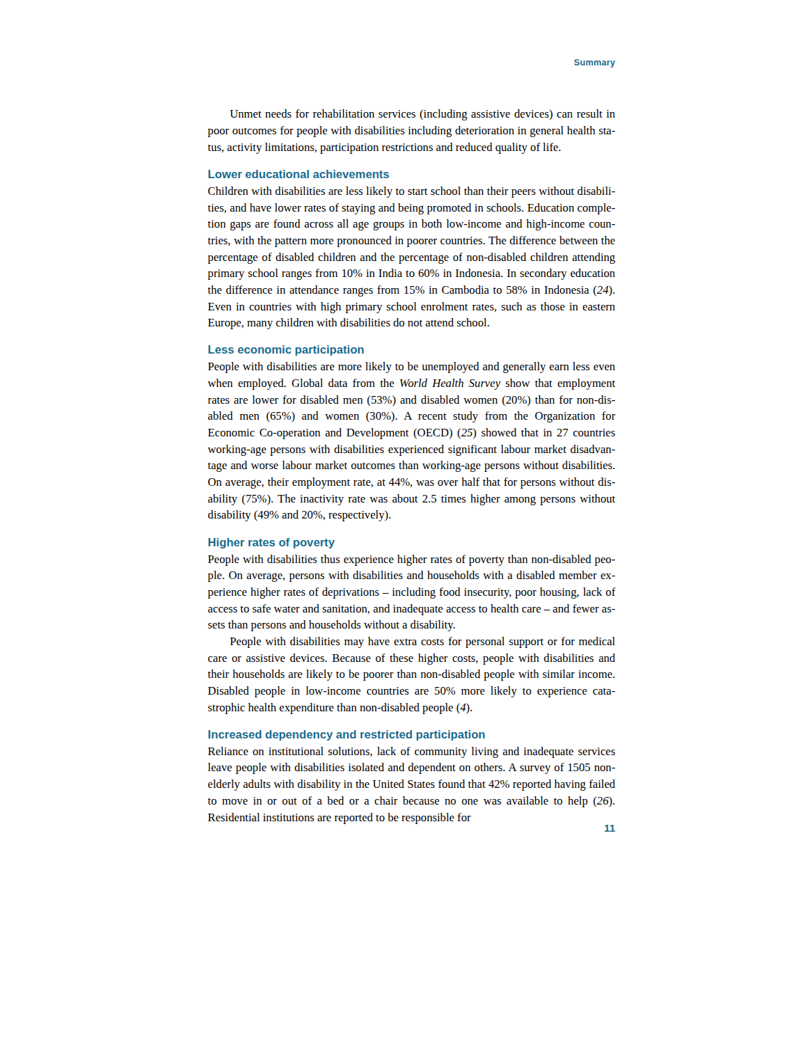Summary
Unmet needs for rehabilitation services (including assistive devices) can result in poor outcomes for people with disabilities including deterioration in general health status, activity limitations, participation restrictions and reduced quality of life.
Lower educational achievements
Children with disabilities are less likely to start school than their peers without disabilities, and have lower rates of staying and being promoted in schools. Education completion gaps are found across all age groups in both low-income and high-income countries, with the pattern more pronounced in poorer countries. The difference between the percentage of disabled children and the percentage of non-disabled children attending primary school ranges from 10% in India to 60% in Indonesia. In secondary education the difference in attendance ranges from 15% in Cambodia to 58% in Indonesia (24). Even in countries with high primary school enrolment rates, such as those in eastern Europe, many children with disabilities do not attend school.
Less economic participation
People with disabilities are more likely to be unemployed and generally earn less even when employed. Global data from the World Health Survey show that employment rates are lower for disabled men (53%) and disabled women (20%) than for non-disabled men (65%) and women (30%). A recent study from the Organization for Economic Co-operation and Development (OECD) (25) showed that in 27 countries working-age persons with disabilities experienced significant labour market disadvantage and worse labour market outcomes than working-age persons without disabilities. On average, their employment rate, at 44%, was over half that for persons without disability (75%). The inactivity rate was about 2.5 times higher among persons without disability (49% and 20%, respectively).
Higher rates of poverty
People with disabilities thus experience higher rates of poverty than non-disabled people. On average, persons with disabilities and households with a disabled member experience higher rates of deprivations – including food insecurity, poor housing, lack of access to safe water and sanitation, and inadequate access to health care – and fewer assets than persons and households without a disability.
People with disabilities may have extra costs for personal support or for medical care or assistive devices. Because of these higher costs, people with disabilities and their households are likely to be poorer than non-disabled people with similar income. Disabled people in low-income countries are 50% more likely to experience catastrophic health expenditure than non-disabled people (4).
Increased dependency and restricted participation
Reliance on institutional solutions, lack of community living and inadequate services leave people with disabilities isolated and dependent on others. A survey of 1505 non-elderly adults with disability in the United States found that 42% reported having failed to move in or out of a bed or a chair because no one was available to help (26). Residential institutions are reported to be responsible for
11